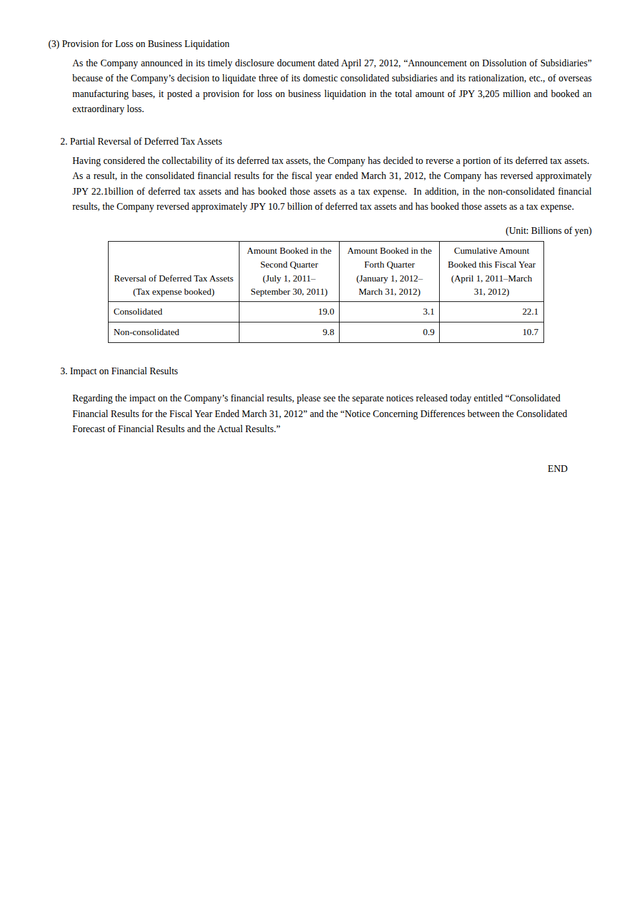(3) Provision for Loss on Business Liquidation
As the Company announced in its timely disclosure document dated April 27, 2012, “Announcement on Dissolution of Subsidiaries” because of the Company’s decision to liquidate three of its domestic consolidated subsidiaries and its rationalization, etc., of overseas manufacturing bases, it posted a provision for loss on business liquidation in the total amount of JPY 3,205 million and booked an extraordinary loss.
2. Partial Reversal of Deferred Tax Assets
Having considered the collectability of its deferred tax assets, the Company has decided to reverse a portion of its deferred tax assets. As a result, in the consolidated financial results for the fiscal year ended March 31, 2012, the Company has reversed approximately JPY 22.1billion of deferred tax assets and has booked those assets as a tax expense. In addition, in the non-consolidated financial results, the Company reversed approximately JPY 10.7 billion of deferred tax assets and has booked those assets as a tax expense.
(Unit: Billions of yen)
| Reversal of Deferred Tax Assets (Tax expense booked) | Amount Booked in the Second Quarter (July 1, 2011– September 30, 2011) | Amount Booked in the Forth Quarter (January 1, 2012– March 31, 2012) | Cumulative Amount Booked this Fiscal Year (April 1, 2011–March 31, 2012) |
| Consolidated | 19.0 | 3.1 | 22.1 |
| Non-consolidated | 9.8 | 0.9 | 10.7 |
3. Impact on Financial Results
Regarding the impact on the Company’s financial results, please see the separate notices released today entitled “Consolidated Financial Results for the Fiscal Year Ended March 31, 2012” and the “Notice Concerning Differences between the Consolidated Forecast of Financial Results and the Actual Results.”
END